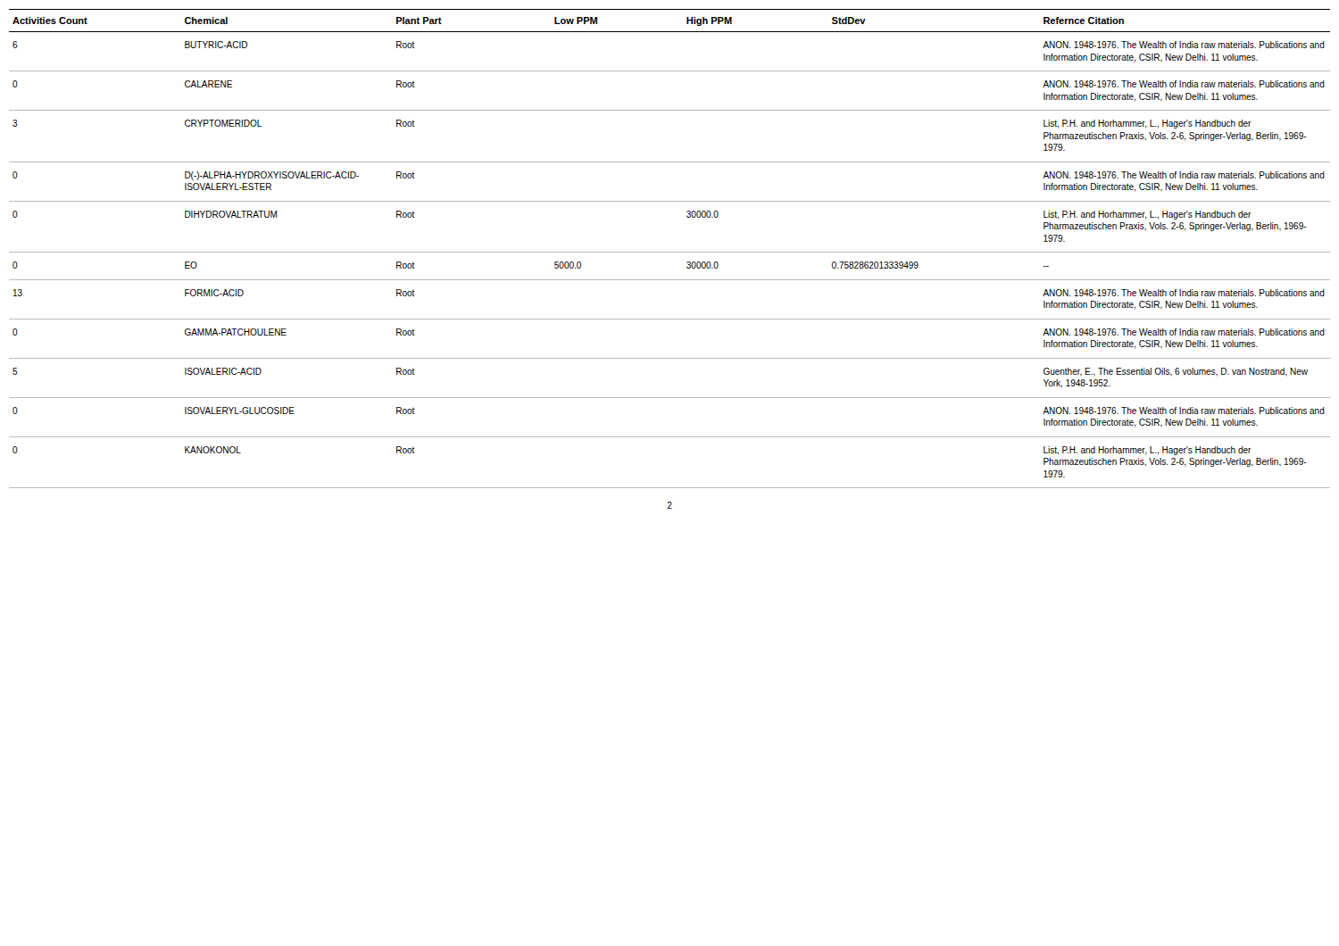| Activities Count | Chemical | Plant Part | Low PPM | High PPM | StdDev | Refernce Citation |
| --- | --- | --- | --- | --- | --- | --- |
| 6 | BUTYRIC-ACID | Root | | | | ANON. 1948-1976. The Wealth of India raw materials. Publications and Information Directorate, CSIR, New Delhi. 11 volumes. |
| 0 | CALARENE | Root | | | | ANON. 1948-1976. The Wealth of India raw materials. Publications and Information Directorate, CSIR, New Delhi. 11 volumes. |
| 3 | CRYPTOMERIDOL | Root | | | | List, P.H. and Horhammer, L., Hager's Handbuch der Pharmazeutischen Praxis, Vols. 2-6, Springer-Verlag, Berlin, 1969-1979. |
| 0 | D(-)-ALPHA-HYDROXYISOVALERIC-ACID-ISOVALERYL-ESTER | Root | | | | ANON. 1948-1976. The Wealth of India raw materials. Publications and Information Directorate, CSIR, New Delhi. 11 volumes. |
| 0 | DIHYDROVALTRATUM | Root | | 30000.0 | | List, P.H. and Horhammer, L., Hager's Handbuch der Pharmazeutischen Praxis, Vols. 2-6, Springer-Verlag, Berlin, 1969-1979. |
| 0 | EO | Root | 5000.0 | 30000.0 | 0.7582862013339499 | -- |
| 13 | FORMIC-ACID | Root | | | | ANON. 1948-1976. The Wealth of India raw materials. Publications and Information Directorate, CSIR, New Delhi. 11 volumes. |
| 0 | GAMMA-PATCHOULENE | Root | | | | ANON. 1948-1976. The Wealth of India raw materials. Publications and Information Directorate, CSIR, New Delhi. 11 volumes. |
| 5 | ISOVALERIC-ACID | Root | | | | Guenther, E., The Essential Oils, 6 volumes, D. van Nostrand, New York, 1948-1952. |
| 0 | ISOVALERYL-GLUCOSIDE | Root | | | | ANON. 1948-1976. The Wealth of India raw materials. Publications and Information Directorate, CSIR, New Delhi. 11 volumes. |
| 0 | KANOKONOL | Root | | | | List, P.H. and Horhammer, L., Hager's Handbuch der Pharmazeutischen Praxis, Vols. 2-6, Springer-Verlag, Berlin, 1969-1979. |
2